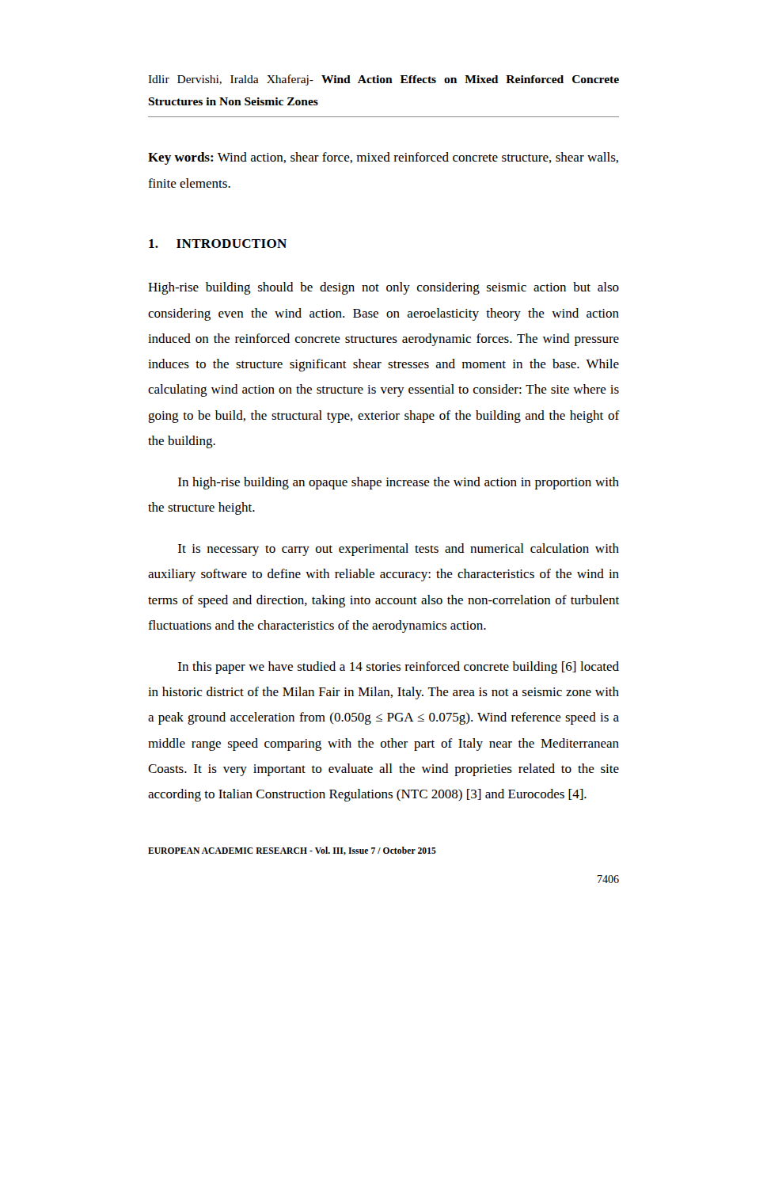Idlir Dervishi, Iralda Xhaferaj- Wind Action Effects on Mixed Reinforced Concrete Structures in Non Seismic Zones
Key words: Wind action, shear force, mixed reinforced concrete structure, shear walls, finite elements.
1. INTRODUCTION
High-rise building should be design not only considering seismic action but also considering even the wind action. Base on aeroelasticity theory the wind action induced on the reinforced concrete structures aerodynamic forces. The wind pressure induces to the structure significant shear stresses and moment in the base. While calculating wind action on the structure is very essential to consider: The site where is going to be build, the structural type, exterior shape of the building and the height of the building.
In high-rise building an opaque shape increase the wind action in proportion with the structure height.
It is necessary to carry out experimental tests and numerical calculation with auxiliary software to define with reliable accuracy: the characteristics of the wind in terms of speed and direction, taking into account also the non-correlation of turbulent fluctuations and the characteristics of the aerodynamics action.
In this paper we have studied a 14 stories reinforced concrete building [6] located in historic district of the Milan Fair in Milan, Italy. The area is not a seismic zone with a peak ground acceleration from (0.050g ≤ PGA ≤ 0.075g). Wind reference speed is a middle range speed comparing with the other part of Italy near the Mediterranean Coasts. It is very important to evaluate all the wind proprieties related to the site according to Italian Construction Regulations (NTC 2008) [3] and Eurocodes [4].
EUROPEAN ACADEMIC RESEARCH - Vol. III, Issue 7 / October 2015
7406